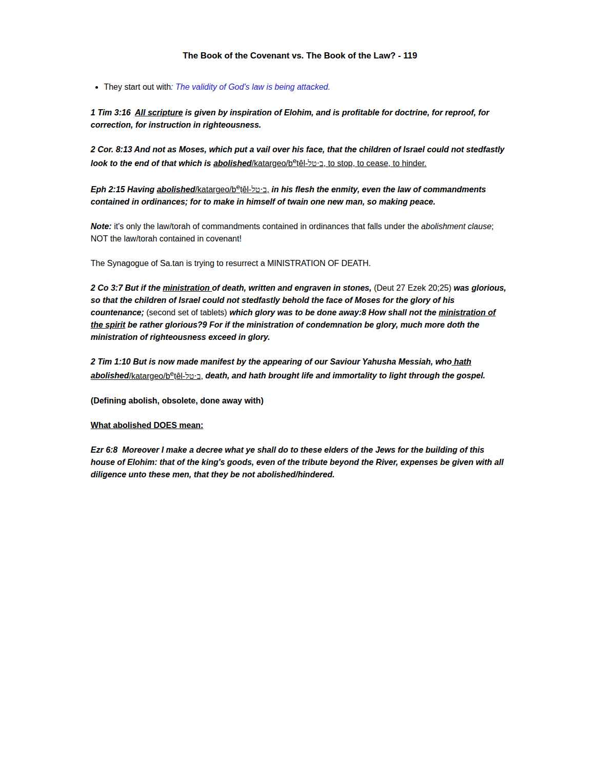The Book of the Covenant vs. The Book of the Law? - 119
They start out with: The validity of God's law is being attacked.
1 Tim 3:16 All scripture is given by inspiration of Elohim, and is profitable for doctrine, for reproof, for correction, for instruction in righteousness.
2 Cor. 8:13 And not as Moses, which put a vail over his face, that the children of Israel could not stedfastly look to the end of that which is abolished/katargeo/beṭêl-ב·טל, to stop, to cease, to hinder.
Eph 2:15 Having abolished/katargeo/beṭêl-ב·טל, in his flesh the enmity, even the law of commandments contained in ordinances; for to make in himself of twain one new man, so making peace.
Note: it's only the law/torah of commandments contained in ordinances that falls under the abolishment clause; NOT the law/torah contained in covenant!
The Synagogue of Sa.tan is trying to resurrect a MINISTRATION OF DEATH.
2 Co 3:7 But if the ministration of death, written and engraven in stones, (Deut 27 Ezek 20;25) was glorious, so that the children of Israel could not stedfastly behold the face of Moses for the glory of his countenance; (second set of tablets) which glory was to be done away:8 How shall not the ministration of the spirit be rather glorious?9 For if the ministration of condemnation be glory, much more doth the ministration of righteousness exceed in glory.
2 Tim 1:10 But is now made manifest by the appearing of our Saviour Yahusha Messiah, who hath abolished/katargeo/beṭêl-ב·טל, death, and hath brought life and immortality to light through the gospel.
(Defining abolish, obsolete, done away with)
What abolished DOES mean:
Ezr 6:8 Moreover I make a decree what ye shall do to these elders of the Jews for the building of this house of Elohim: that of the king's goods, even of the tribute beyond the River, expenses be given with all diligence unto these men, that they be not abolished/hindered.